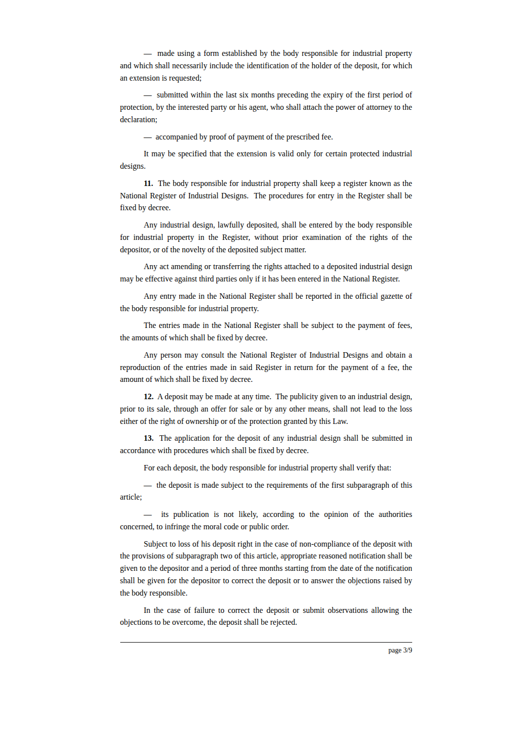— made using a form established by the body responsible for industrial property and which shall necessarily include the identification of the holder of the deposit, for which an extension is requested;
— submitted within the last six months preceding the expiry of the first period of protection, by the interested party or his agent, who shall attach the power of attorney to the declaration;
— accompanied by proof of payment of the prescribed fee.
It may be specified that the extension is valid only for certain protected industrial designs.
11. The body responsible for industrial property shall keep a register known as the National Register of Industrial Designs. The procedures for entry in the Register shall be fixed by decree.
Any industrial design, lawfully deposited, shall be entered by the body responsible for industrial property in the Register, without prior examination of the rights of the depositor, or of the novelty of the deposited subject matter.
Any act amending or transferring the rights attached to a deposited industrial design may be effective against third parties only if it has been entered in the National Register.
Any entry made in the National Register shall be reported in the official gazette of the body responsible for industrial property.
The entries made in the National Register shall be subject to the payment of fees, the amounts of which shall be fixed by decree.
Any person may consult the National Register of Industrial Designs and obtain a reproduction of the entries made in said Register in return for the payment of a fee, the amount of which shall be fixed by decree.
12. A deposit may be made at any time. The publicity given to an industrial design, prior to its sale, through an offer for sale or by any other means, shall not lead to the loss either of the right of ownership or of the protection granted by this Law.
13. The application for the deposit of any industrial design shall be submitted in accordance with procedures which shall be fixed by decree.
For each deposit, the body responsible for industrial property shall verify that:
— the deposit is made subject to the requirements of the first subparagraph of this article;
— its publication is not likely, according to the opinion of the authorities concerned, to infringe the moral code or public order.
Subject to loss of his deposit right in the case of non-compliance of the deposit with the provisions of subparagraph two of this article, appropriate reasoned notification shall be given to the depositor and a period of three months starting from the date of the notification shall be given for the depositor to correct the deposit or to answer the objections raised by the body responsible.
In the case of failure to correct the deposit or submit observations allowing the objections to be overcome, the deposit shall be rejected.
page 3/9